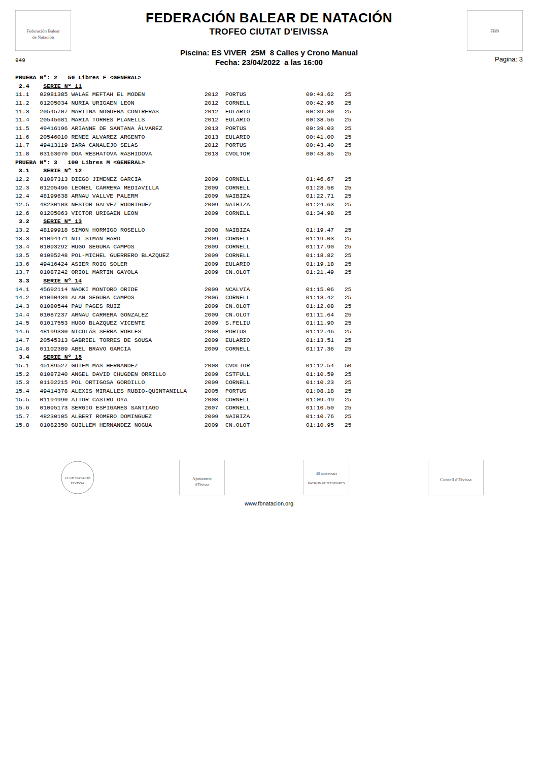FEDERACIÓN BALEAR DE NATACIÓN
TROFEO CIUTAT D'EIVISSA
Piscina: ES VIVER 25M 8 Calles y Crono Manual
Fecha: 23/04/2022 a las 16:00
949 Pagina: 3
PRUEBA Nº: 2   50 Libres F <GENERAL>
 2.4    SERIE Nº 11
11.1   02981385 WALAE MEFTAH EL MODEN                 2012  PORTUS                 00:43.62   25
11.2   01205034 NURIA URIGAEN LEON                    2012  CORNELL                00:42.96   25
11.3   20545707 MARTINA NOGUERA CONTRERAS             2012  EULARIO                00:39.30   25
11.4   20545681 MARIA TORRES PLANELLS                 2012  EULARIO                00:38.56   25
11.5   49416196 ARIANNE DE SANTANA ÁLVAREZ            2013  PORTUS                 00:39.03   25
11.6   20546010 RENEE ALVAREZ ARGENTO                 2013  EULARIO                00:41.00   25
11.7   49413119 IARA CANALEJO SELAS                   2012  PORTUS                 00:43.40   25
11.8   03163070 DOA RESHATOVA RASHIDOVA               2013  CVOLTOR                00:43.85   25
PRUEBA Nº: 3   100 Libres M <GENERAL>
 3.1    SERIE Nº 12
12.2   01087313 DIEGO JIMENEZ GARCIA                  2009  CORNELL                01:46.67   25
12.3   01205496 LEONEL CARRERA MEDIAVILLA             2009  CORNELL                01:28.58   25
12.4   48199638 ARNAU VALLVE PALERM                   2009  NAIBIZA                01:22.71   25
12.5   48230103 NESTOR GALVEZ RODRIGUEZ               2009  NAIBIZA                01:24.63   25
12.6   01205063 VICTOR URIGAEN LEON                   2009  CORNELL                01:34.98   25
 3.2    SERIE Nº 13
13.2   48199918 SIMON HORMIGO ROSELLO                 2008  NAIBIZA                01:19.47   25
13.3   01094471 NIL SIMAN HARO                        2009  CORNELL                01:19.03   25
13.4   01093292 HUGO SEGURA CAMPOS                    2009  CORNELL                01:17.90   25
13.5   01095248 POL-MICHEL GUERRERO BLAZQUEZ          2009  CORNELL                01:18.82   25
13.6   49416424 ASIER ROIG SOLER                      2009  EULARIO                01:19.18   25
13.7   01087242 ORIOL MARTIN GAYOLA                   2009  CN.OLOT                01:21.49   25
 3.3    SERIE Nº 14
14.1   45692114 NAOKI MONTORO ORIDE                   2009  NCALVIA                01:15.06   25
14.2   01090439 ALAN SEGURA CAMPOS                    2006  CORNELL                01:13.42   25
14.3   01080544 PAU PAGES RUIZ                        2009  CN.OLOT                01:12.08   25
14.4   01087237 ARNAU CARRERA GONZALEZ                2009  CN.OLOT                01:11.64   25
14.5   01017553 HUGO BLAZQUEZ VICENTE                 2009  S.FELIU                01:11.90   25
14.6   48199330 NICOLÁS SERRA ROBLES                  2008  PORTUS                 01:12.46   25
14.7   20545313 GABRIEL TORRES DE SOUSA               2009  EULARIO                01:13.51   25
14.8   01102309 ABEL BRAVO GARCIA                     2009  CORNELL                01:17.36   25
 3.4    SERIE Nº 15
15.1   45189527 GUIEM MAS HERNANDEZ                   2008  CVOLTOR                01:12.54   50
15.2   01087240 ANGEL DAVID CHUGDEN ORRILLO           2009  CSTFULL                01:10.59   25
15.3   01102215 POL ORTIGOSA GORDILLO                 2009  CORNELL                01:10.23   25
15.4   49414378 ALEXIS MIRALLES RUBIO-QUINTANILLA     2005  PORTUS                 01:08.18   25
15.5   01194990 AITOR CASTRO OYA                      2008  CORNELL                01:09.49   25
15.6   01095173 SERGIO ESPIGARES SANTIAGO             2007  CORNELL                01:10.50   25
15.7   48230105 ALBERT ROMERO DOMINGUEZ               2009  NAIBIZA                01:10.76   25
15.8   01082350 GUILLEM HERNANDEZ NOGUA               2009  CN.OLOT                01:10.95   25
www.fbnatacion.org